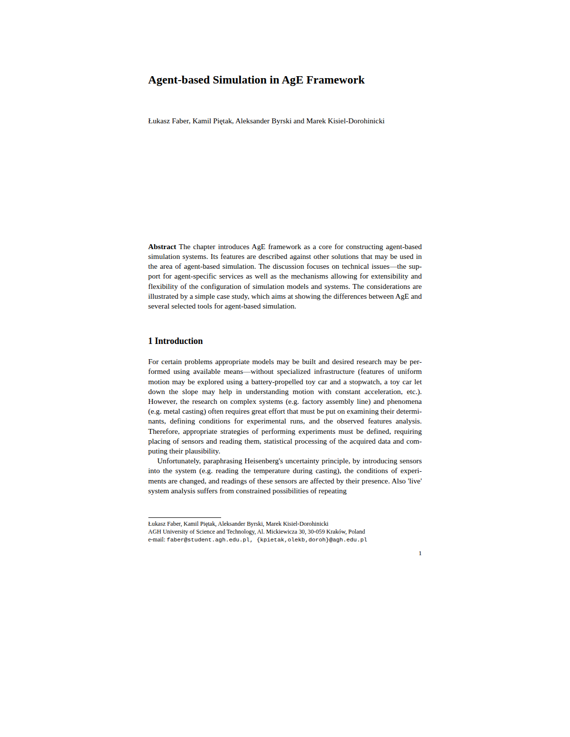Agent-based Simulation in AgE Framework
Łukasz Faber, Kamil Piętak, Aleksander Byrski and Marek Kisiel-Dorohinicki
Abstract The chapter introduces AgE framework as a core for constructing agent-based simulation systems. Its features are described against other solutions that may be used in the area of agent-based simulation. The discussion focuses on technical issues—the support for agent-specific services as well as the mechanisms allowing for extensibility and flexibility of the configuration of simulation models and systems. The considerations are illustrated by a simple case study, which aims at showing the differences between AgE and several selected tools for agent-based simulation.
1 Introduction
For certain problems appropriate models may be built and desired research may be performed using available means—without specialized infrastructure (features of uniform motion may be explored using a battery-propelled toy car and a stopwatch, a toy car let down the slope may help in understanding motion with constant acceleration, etc.). However, the research on complex systems (e.g. factory assembly line) and phenomena (e.g. metal casting) often requires great effort that must be put on examining their determinants, defining conditions for experimental runs, and the observed features analysis. Therefore, appropriate strategies of performing experiments must be defined, requiring placing of sensors and reading them, statistical processing of the acquired data and computing their plausibility.
Unfortunately, paraphrasing Heisenberg's uncertainty principle, by introducing sensors into the system (e.g. reading the temperature during casting), the conditions of experiments are changed, and readings of these sensors are affected by their presence. Also 'live' system analysis suffers from constrained possibilities of repeating
Łukasz Faber, Kamil Piętak, Aleksander Byrski, Marek Kisiel-Dorohinicki
AGH University of Science and Technology, Al. Mickiewicza 30, 30-059 Kraków, Poland
e-mail: faber@student.agh.edu.pl, {kpietak,olekb,doroh}@agh.edu.pl
1